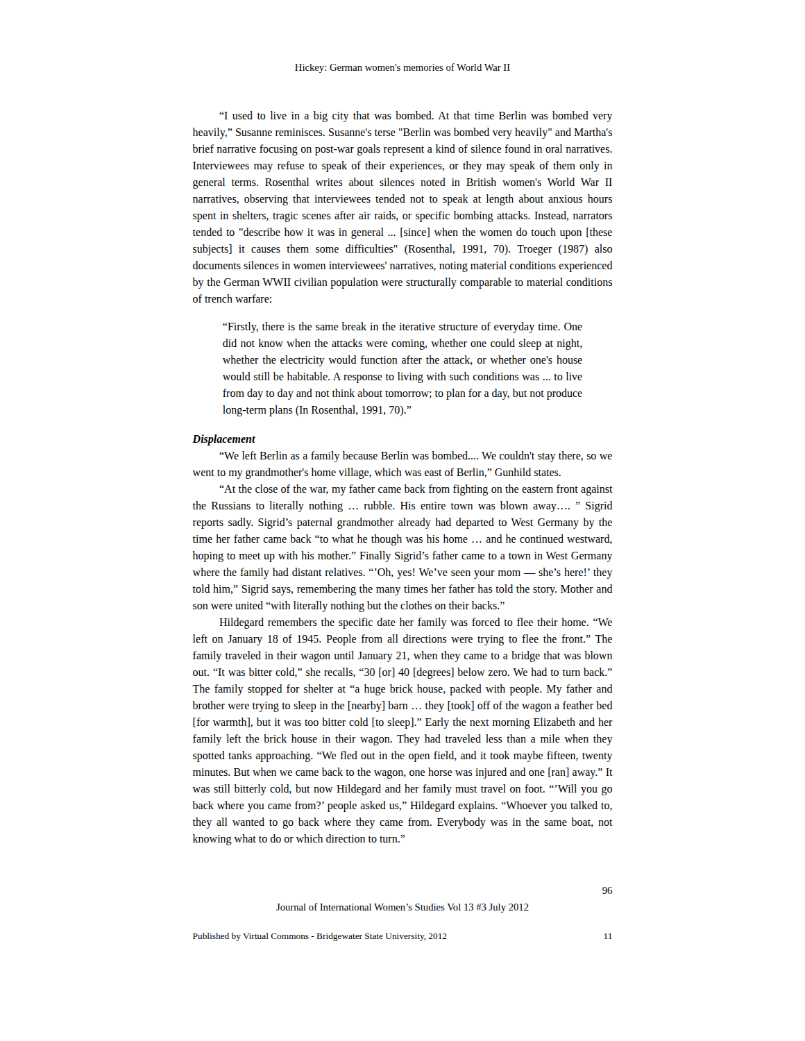Hickey: German women's memories of World War II
“I used to live in a big city that was bombed. At that time Berlin was bombed very heavily,” Susanne reminisces. Susanne's terse "Berlin was bombed very heavily" and Martha's brief narrative focusing on post-war goals represent a kind of silence found in oral narratives. Interviewees may refuse to speak of their experiences, or they may speak of them only in general terms. Rosenthal writes about silences noted in British women's World War II narratives, observing that interviewees tended not to speak at length about anxious hours spent in shelters, tragic scenes after air raids, or specific bombing attacks. Instead, narrators tended to "describe how it was in general ... [since] when the women do touch upon [these subjects] it causes them some difficulties" (Rosenthal, 1991, 70). Troeger (1987) also documents silences in women interviewees' narratives, noting material conditions experienced by the German WWII civilian population were structurally comparable to material conditions of trench warfare:
“Firstly, there is the same break in the iterative structure of everyday time. One did not know when the attacks were coming, whether one could sleep at night, whether the electricity would function after the attack, or whether one's house would still be habitable. A response to living with such conditions was ... to live from day to day and not think about tomorrow; to plan for a day, but not produce long-term plans (In Rosenthal, 1991, 70).”
Displacement
“We left Berlin as a family because Berlin was bombed.... We couldn't stay there, so we went to my grandmother's home village, which was east of Berlin,” Gunhild states.
“At the close of the war, my father came back from fighting on the eastern front against the Russians to literally nothing … rubble. His entire town was blown away…. ” Sigrid reports sadly. Sigrid’s paternal grandmother already had departed to West Germany by the time her father came back “to what he though was his home … and he continued westward, hoping to meet up with his mother.” Finally Sigrid’s father came to a town in West Germany where the family had distant relatives. “’Oh, yes! We’ve seen your mom — she’s here!’ they told him,” Sigrid says, remembering the many times her father has told the story. Mother and son were united “with literally nothing but the clothes on their backs.”
Hildegard remembers the specific date her family was forced to flee their home. “We left on January 18 of 1945. People from all directions were trying to flee the front.” The family traveled in their wagon until January 21, when they came to a bridge that was blown out. “It was bitter cold,” she recalls, “30 [or] 40 [degrees] below zero. We had to turn back.” The family stopped for shelter at “a huge brick house, packed with people. My father and brother were trying to sleep in the [nearby] barn … they [took] off of the wagon a feather bed [for warmth], but it was too bitter cold [to sleep].” Early the next morning Elizabeth and her family left the brick house in their wagon. They had traveled less than a mile when they spotted tanks approaching. “We fled out in the open field, and it took maybe fifteen, twenty minutes. But when we came back to the wagon, one horse was injured and one [ran] away.” It was still bitterly cold, but now Hildegard and her family must travel on foot. “’Will you go back where you came from?’ people asked us,” Hildegard explains. “Whoever you talked to, they all wanted to go back where they came from. Everybody was in the same boat, not knowing what to do or which direction to turn.”
96
Journal of International Women’s Studies Vol 13 #3 July 2012
Published by Virtual Commons - Bridgewater State University, 2012
11